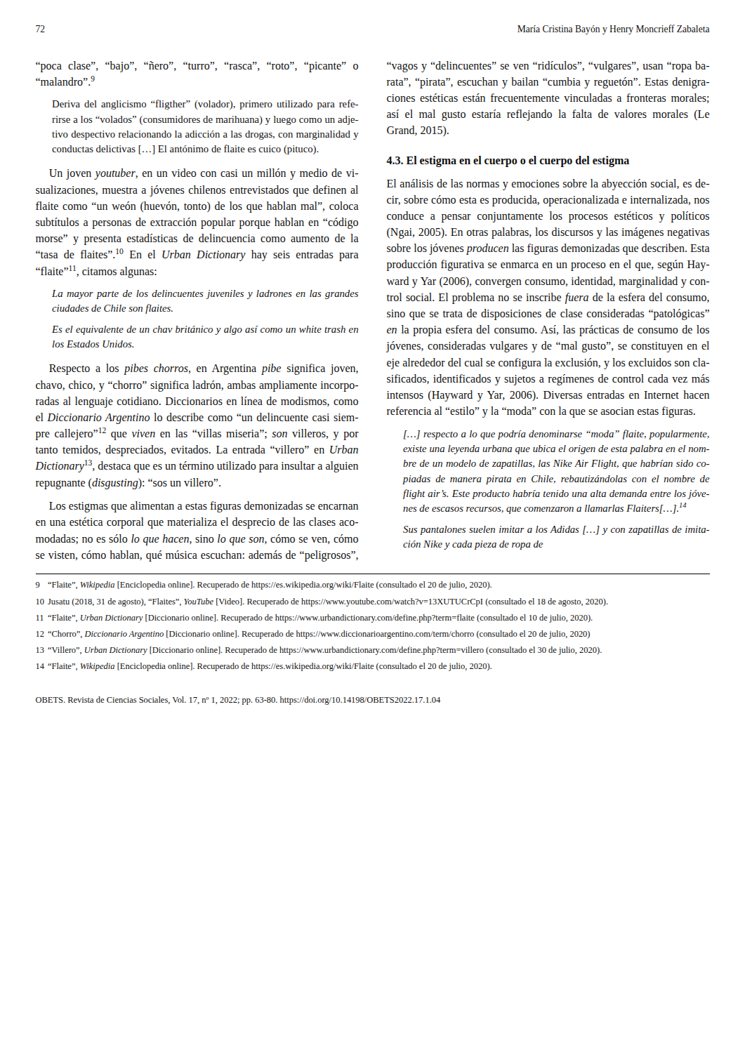72 María Cristina Bayón y Henry Moncrieff Zabaleta
“poca clase”, “bajo”, “ñero”, “turro”, “rasca”, “roto”, “picante” o “malandro”.9
Deriva del anglicismo “fligther” (volador), primero utilizado para referirse a los “volados” (consumidores de marihuana) y luego como un adjetivo despectivo relacionando la adicción a las drogas, con marginalidad y conductas delictivas […] El antónimo de flaite es cuico (pituco).
Un joven youtuber, en un video con casi un millón y medio de visualizaciones, muestra a jóvenes chilenos entrevistados que definen al flaite como “un weón (huevón, tonto) de los que hablan mal”, coloca subtítulos a personas de extracción popular porque hablan en “código morse” y presenta estadísticas de delincuencia como aumento de la “tasa de flaites”.10 En el Urban Dictionary hay seis entradas para “flaite”11, citamos algunas:
La mayor parte de los delincuentes juveniles y ladrones en las grandes ciudades de Chile son flaites.
Es el equivalente de un chav británico y algo así como un white trash en los Estados Unidos.
Respecto a los pibes chorros, en Argentina pibe significa joven, chavo, chico, y “chorro” significa ladrón, ambas ampliamente incorporadas al lenguaje cotidiano. Diccionarios en línea de modismos, como el Diccionario Argentino lo describe como “un delincuente casi siempre callejero”12 que viven en las “villas miseria”; son villeros, y por tanto temidos, despreciados, evitados. La entrada “villero” en Urban Dictionary13, destaca que es un término utilizado para insultar a alguien repugnante (disgusting): “sos un villero”.
Los estigmas que alimentan a estas figuras demonizadas se encarnan en una estética corporal que materializa el desprecio de las clases acomodadas; no es sólo lo que hacen, sino lo que son, cómo se ven, cómo se visten, cómo hablan, qué música escuchan: además de “peligrosos”, “vagos y “delincuentes” se ven “ridículos”, “vulgares”, usan “ropa barata”, “pirata”, escuchan y bailan “cumbia y reguetón”. Estas denigraciones estéticas están frecuentemente vinculadas a fronteras morales; así el mal gusto estaría reflejando la falta de valores morales (Le Grand, 2015).
4.3. El estigma en el cuerpo o el cuerpo del estigma
El análisis de las normas y emociones sobre la abyección social, es decir, sobre cómo esta es producida, operacionalizada e internalizada, nos conduce a pensar conjuntamente los procesos estéticos y políticos (Ngai, 2005). En otras palabras, los discursos y las imágenes negativas sobre los jóvenes producen las figuras demonizadas que describen. Esta producción figurativa se enmarca en un proceso en el que, según Hayward y Yar (2006), convergen consumo, identidad, marginalidad y control social. El problema no se inscribe fuera de la esfera del consumo, sino que se trata de disposiciones de clase consideradas “patológicas” en la propia esfera del consumo. Así, las prácticas de consumo de los jóvenes, consideradas vulgares y de “mal gusto”, se constituyen en el eje alrededor del cual se configura la exclusión, y los excluidos son clasificados, identificados y sujetos a regímenes de control cada vez más intensos (Hayward y Yar, 2006). Diversas entradas en Internet hacen referencia al “estilo” y la “moda” con la que se asocian estas figuras.
[…] respecto a lo que podría denominarse “moda” flaite, popularmente, existe una leyenda urbana que ubica el origen de esta palabra en el nombre de un modelo de zapatillas, las Nike Air Flight, que habrían sido copiadas de manera pirata en Chile, rebautizándolas con el nombre de flight air’s. Este producto habría tenido una alta demanda entre los jóvenes de escasos recursos, que comenzaron a llamarlas Flaiters[…].14
Sus pantalones suelen imitar a los Adidas […] y con zapatillas de imitación Nike y cada pieza de ropa de
9“Flaite”, Wikipedia [Enciclopedia online]. Recuperado de https://es.wikipedia.org/wiki/Flaite (consultado el 20 de julio, 2020).
10 Jusatu (2018, 31 de agosto), “Flaites”, YouTube [Video]. Recuperado de https://www.youtube.com/watch?v=13XUTUCrCpI (consultado el 18 de agosto, 2020).
11“Flaite”, Urban Dictionary [Diccionario online]. Recuperado de https://www.urbandictionary.com/define.php?term=flaite (consultado el 10 de julio, 2020).
12“Chorro”, Diccionario Argentino [Diccionario online]. Recuperado de https://www.diccionarioargentino.com/term/chorro (consultado el 20 de julio, 2020)
13“Villero”, Urban Dictionary [Diccionario online]. Recuperado de https://www.urbandictionary.com/define.php?term=villero (consultado el 30 de julio, 2020).
14“Flaite”, Wikipedia [Enciclopedia online]. Recuperado de https://es.wikipedia.org/wiki/Flaite (consultado el 20 de julio, 2020).
OBETS. Revista de Ciencias Sociales, Vol. 17, nº 1, 2022; pp. 63-80. https://doi.org/10.14198/OBETS2022.17.1.04